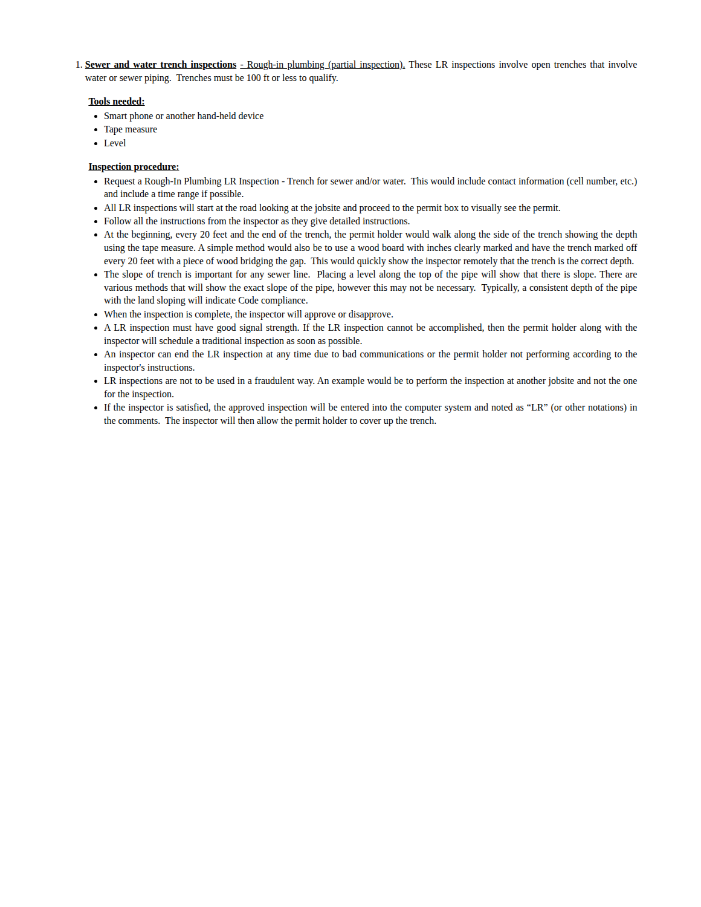Sewer and water trench inspections - Rough-in plumbing (partial inspection). These LR inspections involve open trenches that involve water or sewer piping. Trenches must be 100 ft or less to qualify.
Tools needed:
Smart phone or another hand-held device
Tape measure
Level
Inspection procedure:
Request a Rough-In Plumbing LR Inspection - Trench for sewer and/or water. This would include contact information (cell number, etc.) and include a time range if possible.
All LR inspections will start at the road looking at the jobsite and proceed to the permit box to visually see the permit.
Follow all the instructions from the inspector as they give detailed instructions.
At the beginning, every 20 feet and the end of the trench, the permit holder would walk along the side of the trench showing the depth using the tape measure. A simple method would also be to use a wood board with inches clearly marked and have the trench marked off every 20 feet with a piece of wood bridging the gap. This would quickly show the inspector remotely that the trench is the correct depth.
The slope of trench is important for any sewer line. Placing a level along the top of the pipe will show that there is slope. There are various methods that will show the exact slope of the pipe, however this may not be necessary. Typically, a consistent depth of the pipe with the land sloping will indicate Code compliance.
When the inspection is complete, the inspector will approve or disapprove.
A LR inspection must have good signal strength. If the LR inspection cannot be accomplished, then the permit holder along with the inspector will schedule a traditional inspection as soon as possible.
An inspector can end the LR inspection at any time due to bad communications or the permit holder not performing according to the inspector's instructions.
LR inspections are not to be used in a fraudulent way. An example would be to perform the inspection at another jobsite and not the one for the inspection.
If the inspector is satisfied, the approved inspection will be entered into the computer system and noted as “LR” (or other notations) in the comments. The inspector will then allow the permit holder to cover up the trench.